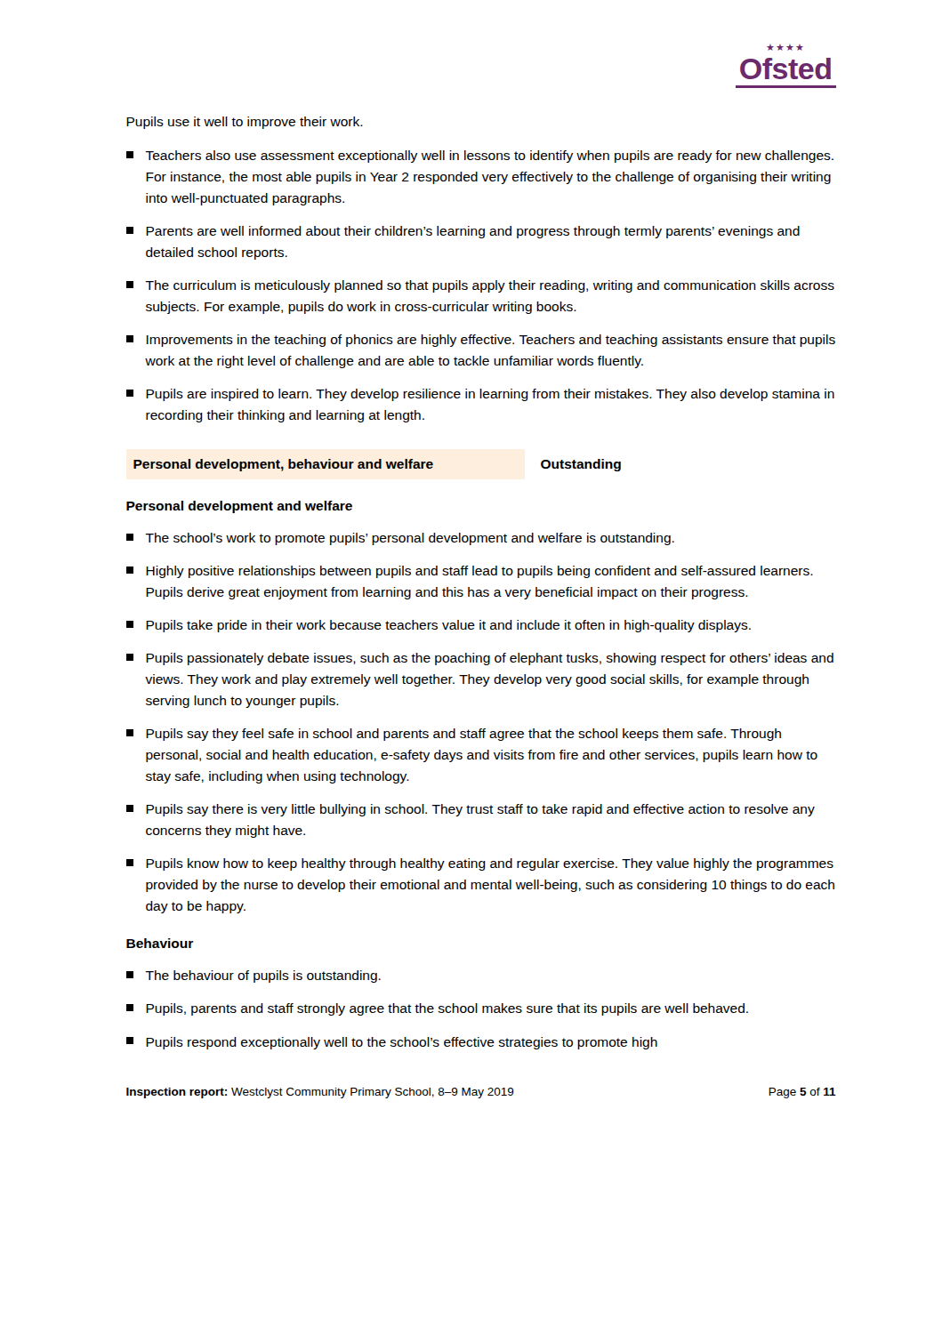★★★★
Ofsted
Pupils use it well to improve their work.
Teachers also use assessment exceptionally well in lessons to identify when pupils are ready for new challenges. For instance, the most able pupils in Year 2 responded very effectively to the challenge of organising their writing into well-punctuated paragraphs.
Parents are well informed about their children’s learning and progress through termly parents’ evenings and detailed school reports.
The curriculum is meticulously planned so that pupils apply their reading, writing and communication skills across subjects. For example, pupils do work in cross-curricular writing books.
Improvements in the teaching of phonics are highly effective. Teachers and teaching assistants ensure that pupils work at the right level of challenge and are able to tackle unfamiliar words fluently.
Pupils are inspired to learn. They develop resilience in learning from their mistakes. They also develop stamina in recording their thinking and learning at length.
Personal development, behaviour and welfare
Outstanding
Personal development and welfare
The school’s work to promote pupils’ personal development and welfare is outstanding.
Highly positive relationships between pupils and staff lead to pupils being confident and self-assured learners. Pupils derive great enjoyment from learning and this has a very beneficial impact on their progress.
Pupils take pride in their work because teachers value it and include it often in high-quality displays.
Pupils passionately debate issues, such as the poaching of elephant tusks, showing respect for others’ ideas and views. They work and play extremely well together. They develop very good social skills, for example through serving lunch to younger pupils.
Pupils say they feel safe in school and parents and staff agree that the school keeps them safe. Through personal, social and health education, e-safety days and visits from fire and other services, pupils learn how to stay safe, including when using technology.
Pupils say there is very little bullying in school. They trust staff to take rapid and effective action to resolve any concerns they might have.
Pupils know how to keep healthy through healthy eating and regular exercise. They value highly the programmes provided by the nurse to develop their emotional and mental well-being, such as considering 10 things to do each day to be happy.
Behaviour
The behaviour of pupils is outstanding.
Pupils, parents and staff strongly agree that the school makes sure that its pupils are well behaved.
Pupils respond exceptionally well to the school’s effective strategies to promote high
Inspection report: Westclyst Community Primary School, 8–9 May 2019
Page 5 of 11